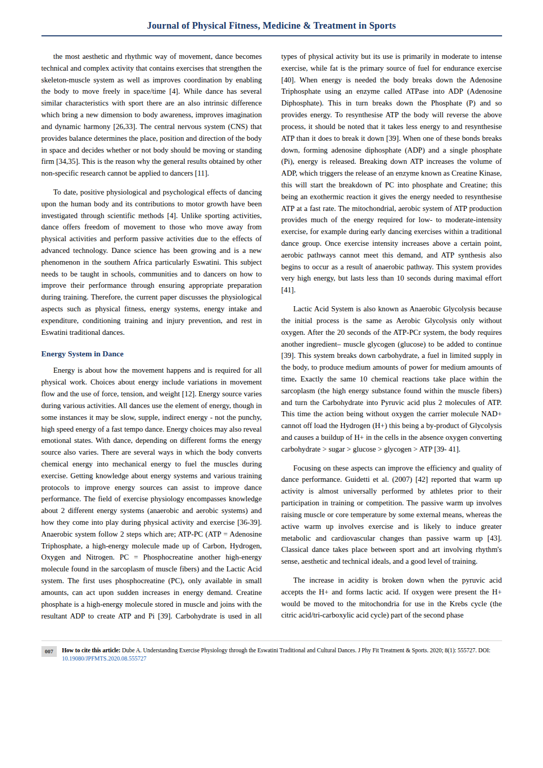Journal of Physical Fitness, Medicine & Treatment in Sports
the most aesthetic and rhythmic way of movement, dance becomes technical and complex activity that contains exercises that strengthen the skeleton-muscle system as well as improves coordination by enabling the body to move freely in space/time [4]. While dance has several similar characteristics with sport there are an also intrinsic difference which bring a new dimension to body awareness, improves imagination and dynamic harmony [26,33]. The central nervous system (CNS) that provides balance determines the place, position and direction of the body in space and decides whether or not body should be moving or standing firm [34,35]. This is the reason why the general results obtained by other non-specific research cannot be applied to dancers [11].
To date, positive physiological and psychological effects of dancing upon the human body and its contributions to motor growth have been investigated through scientific methods [4]. Unlike sporting activities, dance offers freedom of movement to those who move away from physical activities and perform passive activities due to the effects of advanced technology. Dance science has been growing and is a new phenomenon in the southern Africa particularly Eswatini. This subject needs to be taught in schools, communities and to dancers on how to improve their performance through ensuring appropriate preparation during training. Therefore, the current paper discusses the physiological aspects such as physical fitness, energy systems, energy intake and expenditure, conditioning training and injury prevention, and rest in Eswatini traditional dances.
Energy System in Dance
Energy is about how the movement happens and is required for all physical work. Choices about energy include variations in movement flow and the use of force, tension, and weight [12]. Energy source varies during various activities. All dances use the element of energy, though in some instances it may be slow, supple, indirect energy - not the punchy, high speed energy of a fast tempo dance. Energy choices may also reveal emotional states. With dance, depending on different forms the energy source also varies. There are several ways in which the body converts chemical energy into mechanical energy to fuel the muscles during exercise. Getting knowledge about energy systems and various training protocols to improve energy sources can assist to improve dance performance. The field of exercise physiology encompasses knowledge about 2 different energy systems (anaerobic and aerobic systems) and how they come into play during physical activity and exercise [36-39]. Anaerobic system follow 2 steps which are; ATP-PC (ATP = Adenosine Triphosphate, a high-energy molecule made up of Carbon, Hydrogen, Oxygen and Nitrogen. PC = Phosphocreatine another high-energy molecule found in the sarcoplasm of muscle fibers) and the Lactic Acid system. The first uses phosphocreatine (PC), only available in small amounts, can act upon sudden increases in energy demand. Creatine phosphate is a high-energy molecule stored in muscle and joins with the resultant ADP to create ATP and Pi [39]. Carbohydrate is used in all types of physical activity but its use is primarily in moderate to intense exercise, while fat is the primary source of fuel for endurance exercise [40]. When energy is needed the body breaks down the Adenosine Triphosphate using an enzyme called ATPase into ADP (Adenosine Diphosphate). This in turn breaks down the Phosphate (P) and so provides energy. To resynthesise ATP the body will reverse the above process, it should be noted that it takes less energy to and resynthesise ATP than it does to break it down [39]. When one of these bonds breaks down, forming adenosine diphosphate (ADP) and a single phosphate (Pi), energy is released. Breaking down ATP increases the volume of ADP, which triggers the release of an enzyme known as Creatine Kinase, this will start the breakdown of PC into phosphate and Creatine; this being an exothermic reaction it gives the energy needed to resynthesise ATP at a fast rate. The mitochondrial, aerobic system of ATP production provides much of the energy required for low- to moderate-intensity exercise, for example during early dancing exercises within a traditional dance group. Once exercise intensity increases above a certain point, aerobic pathways cannot meet this demand, and ATP synthesis also begins to occur as a result of anaerobic pathway. This system provides very high energy, but lasts less than 10 seconds during maximal effort [41].
Lactic Acid System is also known as Anaerobic Glycolysis because the initial process is the same as Aerobic Glycolysis only without oxygen. After the 20 seconds of the ATP-PCr system, the body requires another ingredient– muscle glycogen (glucose) to be added to continue [39]. This system breaks down carbohydrate, a fuel in limited supply in the body, to produce medium amounts of power for medium amounts of time. Exactly the same 10 chemical reactions take place within the sarcoplasm (the high energy substance found within the muscle fibers) and turn the Carbohydrate into Pyruvic acid plus 2 molecules of ATP. This time the action being without oxygen the carrier molecule NAD+ cannot off load the Hydrogen (H+) this being a by-product of Glycolysis and causes a buildup of H+ in the cells in the absence oxygen converting carbohydrate > sugar > glucose > glycogen > ATP [39- 41].
Focusing on these aspects can improve the efficiency and quality of dance performance. Guidetti et al. (2007) [42] reported that warm up activity is almost universally performed by athletes prior to their participation in training or competition. The passive warm up involves raising muscle or core temperature by some external means, whereas the active warm up involves exercise and is likely to induce greater metabolic and cardiovascular changes than passive warm up [43]. Classical dance takes place between sport and art involving rhythm's sense, aesthetic and technical ideals, and a good level of training.
The increase in acidity is broken down when the pyruvic acid accepts the H+ and forms lactic acid. If oxygen were present the H+ would be moved to the mitochondria for use in the Krebs cycle (the citric acid/tri-carboxylic acid cycle) part of the second phase
007 How to cite this article: Dube A. Understanding Exercise Physiology through the Eswatini Traditional and Cultural Dances. J Phy Fit Treatment & Sports. 2020; 8(1): 555727. DOI: 10.19080/JPFMTS.2020.08.555727